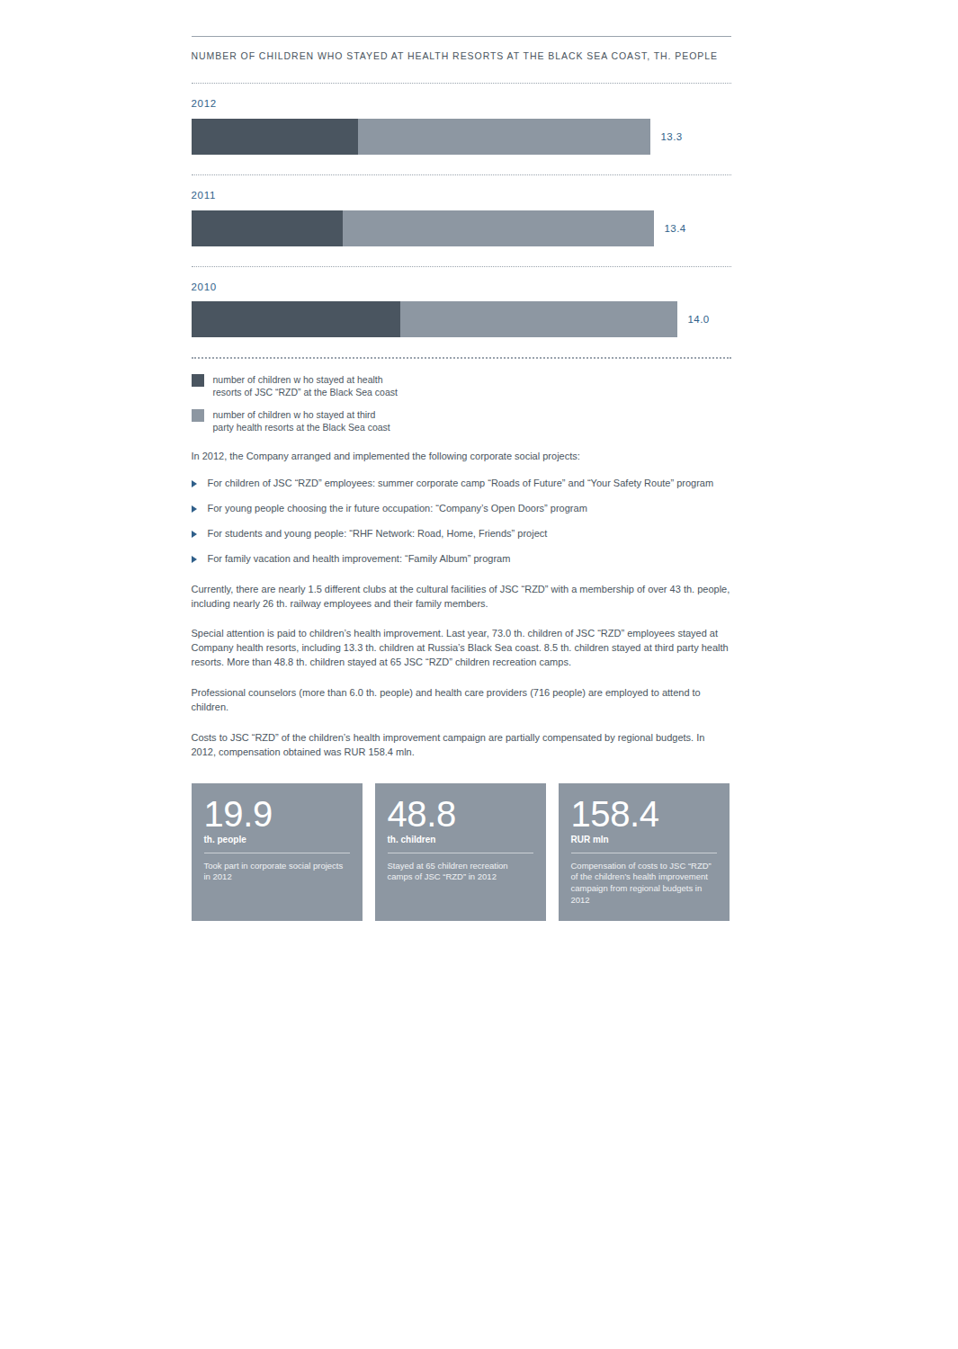Number of children who stayed at health resorts at the Black Sea coast, th. people
2012
13.3
2011
13.4
2010
14.0
number of children w ho stayed at health
resorts of JSC “RZD” at the Black Sea coast
number of children w ho stayed at third
party health resorts at the Black Sea coast
In 2012, the Company arranged and implemented the following corporate social projects:
For children of JSC “RZD” employees: summer corporate camp “Roads of Future” and “Your Safety Route” program
For young people choosing the ir future occupation: “Company’s Open Doors” program
For students and young people: “RHF Network: Road, Home, Friends” project
For family vacation and health improvement: “Family Album” program
Currently, there are nearly 1.5 different clubs at the cultural facilities of JSC “RZD” with a membership of over 43 th. people, including nearly 26 th. railway employees and their family members.
Special attention is paid to children’s health improvement. Last year, 73.0 th. children of JSC “RZD” employees stayed at Company health resorts, including 13.3 th. children at Russia’s Black Sea coast. 8.5 th. children stayed at third party health resorts. More than 48.8 th. children stayed at 65 JSC “RZD” children recreation camps.
Professional counselors (more than 6.0 th. people) and health care providers (716 people) are employed to attend to children.
Costs to JSC “RZD” of the children’s health improvement campaign are partially compensated by regional budgets. In 2012, compensation obtained was RUR 158.4 mln.
19.9
th. people
Took part in corporate social projects in 2012
48.8
th. children
Stayed at 65 children recreation camps of JSC “RZD” in 2012
158.4
RUR mln
Compensation of costs to JSC “RZD” of the children’s health improvement campaign from regional budgets in 2012